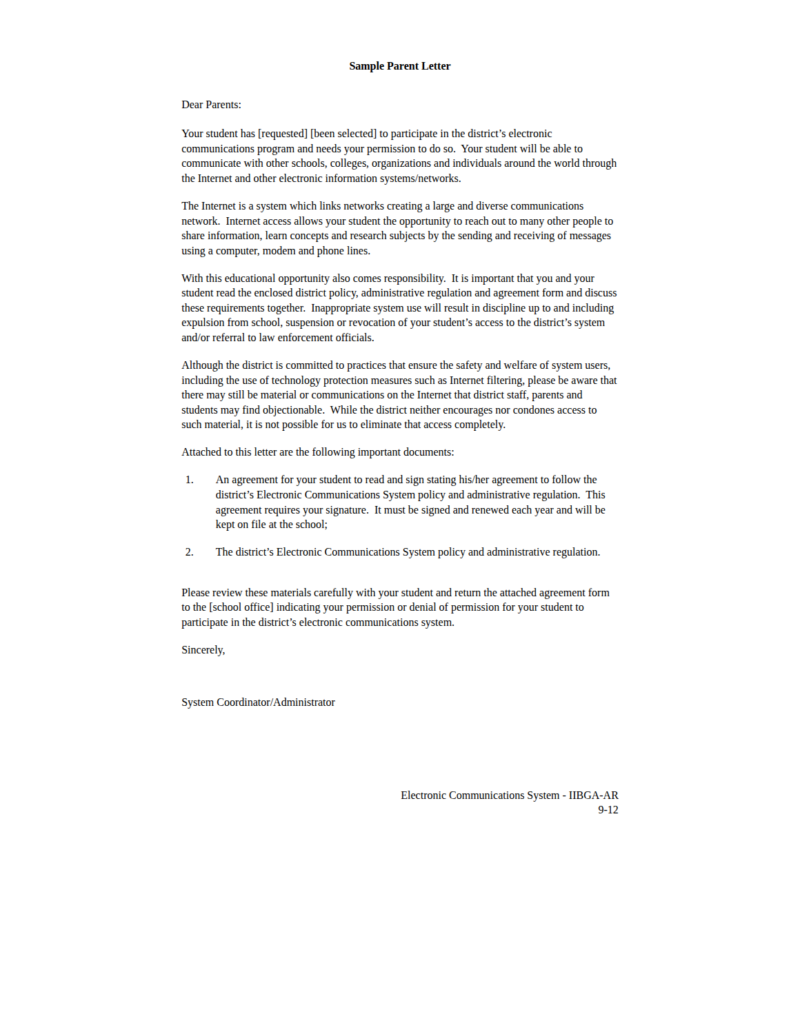Sample Parent Letter
Dear Parents:
Your student has [requested] [been selected] to participate in the district’s electronic communications program and needs your permission to do so. Your student will be able to communicate with other schools, colleges, organizations and individuals around the world through the Internet and other electronic information systems/networks.
The Internet is a system which links networks creating a large and diverse communications network. Internet access allows your student the opportunity to reach out to many other people to share information, learn concepts and research subjects by the sending and receiving of messages using a computer, modem and phone lines.
With this educational opportunity also comes responsibility. It is important that you and your student read the enclosed district policy, administrative regulation and agreement form and discuss these requirements together. Inappropriate system use will result in discipline up to and including expulsion from school, suspension or revocation of your student’s access to the district’s system and/or referral to law enforcement officials.
Although the district is committed to practices that ensure the safety and welfare of system users, including the use of technology protection measures such as Internet filtering, please be aware that there may still be material or communications on the Internet that district staff, parents and students may find objectionable. While the district neither encourages nor condones access to such material, it is not possible for us to eliminate that access completely.
Attached to this letter are the following important documents:
An agreement for your student to read and sign stating his/her agreement to follow the district’s Electronic Communications System policy and administrative regulation. This agreement requires your signature. It must be signed and renewed each year and will be kept on file at the school;
The district’s Electronic Communications System policy and administrative regulation.
Please review these materials carefully with your student and return the attached agreement form to the [school office] indicating your permission or denial of permission for your student to participate in the district’s electronic communications system.
Sincerely,
System Coordinator/Administrator
Electronic Communications System - IIBGA-AR 9-12